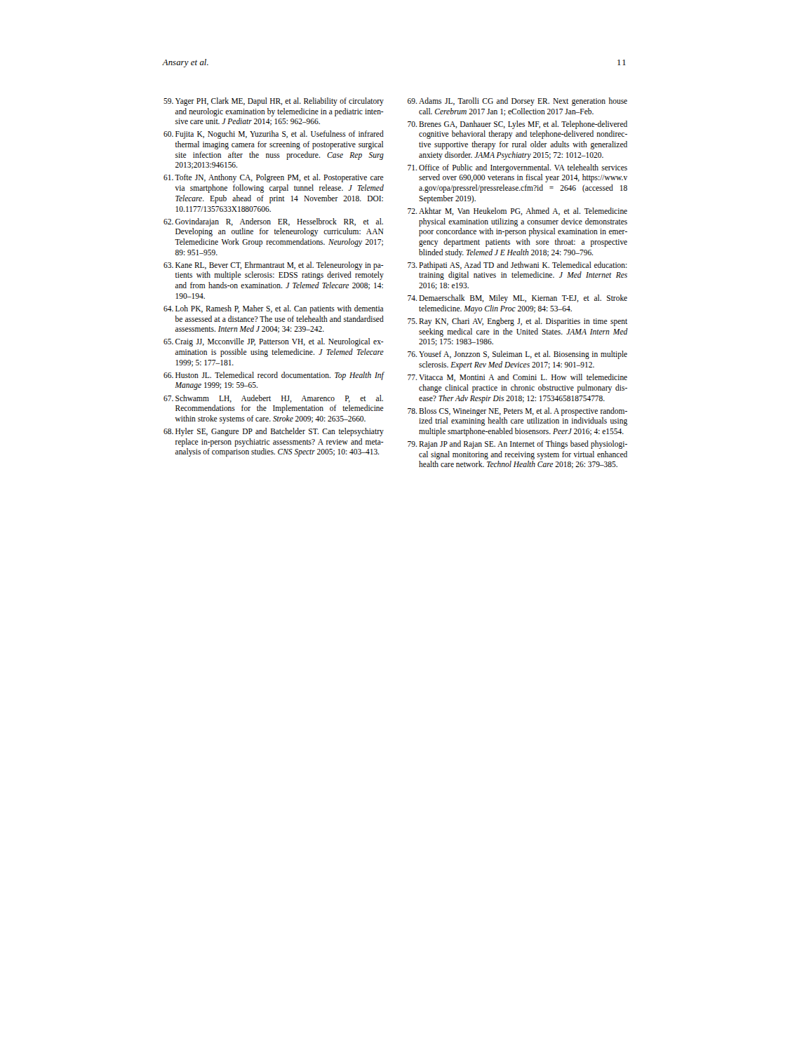Ansary et al. 11
59. Yager PH, Clark ME, Dapul HR, et al. Reliability of circulatory and neurologic examination by telemedicine in a pediatric intensive care unit. J Pediatr 2014; 165: 962–966.
60. Fujita K, Noguchi M, Yuzuriha S, et al. Usefulness of infrared thermal imaging camera for screening of postoperative surgical site infection after the nuss procedure. Case Rep Surg 2013;2013:946156.
61. Tofte JN, Anthony CA, Polgreen PM, et al. Postoperative care via smartphone following carpal tunnel release. J Telemed Telecare. Epub ahead of print 14 November 2018. DOI: 10.1177/1357633X18807606.
62. Govindarajan R, Anderson ER, Hesselbrock RR, et al. Developing an outline for teleneurology curriculum: AAN Telemedicine Work Group recommendations. Neurology 2017; 89: 951–959.
63. Kane RL, Bever CT, Ehrmantraut M, et al. Teleneurology in patients with multiple sclerosis: EDSS ratings derived remotely and from hands-on examination. J Telemed Telecare 2008; 14: 190–194.
64. Loh PK, Ramesh P, Maher S, et al. Can patients with dementia be assessed at a distance? The use of telehealth and standardised assessments. Intern Med J 2004; 34: 239–242.
65. Craig JJ, Mcconville JP, Patterson VH, et al. Neurological examination is possible using telemedicine. J Telemed Telecare 1999; 5: 177–181.
66. Huston JL. Telemedical record documentation. Top Health Inf Manage 1999; 19: 59–65.
67. Schwamm LH, Audebert HJ, Amarenco P, et al. Recommendations for the Implementation of telemedicine within stroke systems of care. Stroke 2009; 40: 2635–2660.
68. Hyler SE, Gangure DP and Batchelder ST. Can telepsychiatry replace in-person psychiatric assessments? A review and meta-analysis of comparison studies. CNS Spectr 2005; 10: 403–413.
69. Adams JL, Tarolli CG and Dorsey ER. Next generation house call. Cerebrum 2017 Jan 1; eCollection 2017 Jan–Feb.
70. Brenes GA, Danhauer SC, Lyles MF, et al. Telephone-delivered cognitive behavioral therapy and telephone-delivered nondirective supportive therapy for rural older adults with generalized anxiety disorder. JAMA Psychiatry 2015; 72: 1012–1020.
71. Office of Public and Intergovernmental. VA telehealth services served over 690,000 veterans in fiscal year 2014, https://www.va.gov/opa/pressrel/pressrelease.cfm?id = 2646 (accessed 18 September 2019).
72. Akhtar M, Van Heukelom PG, Ahmed A, et al. Telemedicine physical examination utilizing a consumer device demonstrates poor concordance with in-person physical examination in emergency department patients with sore throat: a prospective blinded study. Telemed J E Health 2018; 24: 790–796.
73. Pathipati AS, Azad TD and Jethwani K. Telemedical education: training digital natives in telemedicine. J Med Internet Res 2016; 18: e193.
74. Demaerschalk BM, Miley ML, Kiernan T-EJ, et al. Stroke telemedicine. Mayo Clin Proc 2009; 84: 53–64.
75. Ray KN, Chari AV, Engberg J, et al. Disparities in time spent seeking medical care in the United States. JAMA Intern Med 2015; 175: 1983–1986.
76. Yousef A, Jonzzon S, Suleiman L, et al. Biosensing in multiple sclerosis. Expert Rev Med Devices 2017; 14: 901–912.
77. Vitacca M, Montini A and Comini L. How will telemedicine change clinical practice in chronic obstructive pulmonary disease? Ther Adv Respir Dis 2018; 12: 1753465818754778.
78. Bloss CS, Wineinger NE, Peters M, et al. A prospective randomized trial examining health care utilization in individuals using multiple smartphone-enabled biosensors. PeerJ 2016; 4: e1554.
79. Rajan JP and Rajan SE. An Internet of Things based physiological signal monitoring and receiving system for virtual enhanced health care network. Technol Health Care 2018; 26: 379–385.